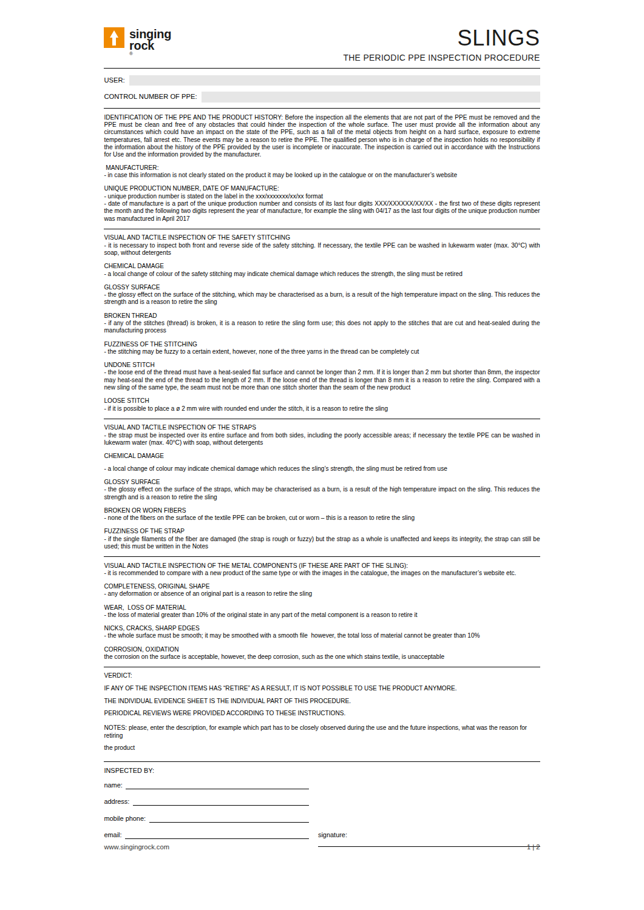singing rock®
SLINGS
THE PERIODIC PPE INSPECTION PROCEDURE
USER:
CONTROL NUMBER OF PPE:
IDENTIFICATION OF THE PPE AND THE PRODUCT HISTORY: Before the inspection all the elements that are not part of the PPE must be removed and the PPE must be clean and free of any obstacles that could hinder the inspection of the whole surface. The user must provide all the information about any circumstances which could have an impact on the state of the PPE, such as a fall of the metal objects from height on a hard surface, exposure to extreme temperatures, fall arrest etc. These events may be a reason to retire the PPE. The qualified person who is in charge of the inspection holds no responsibility if the information about the history of the PPE provided by the user is incomplete or inaccurate. The inspection is carried out in accordance with the Instructions for Use and the information provided by the manufacturer.
MANUFACTURER:
- in case this information is not clearly stated on the product it may be looked up in the catalogue or on the manufacturer’s website
UNIQUE PRODUCTION NUMBER, DATE OF MANUFACTURE:
- unique production number is stated on the label in the xxx/xxxxxxx/xx/xx format
- date of manufacture is a part of the unique production number and consists of its last four digits XXX/XXXXXX/XX/XX - the first two of these digits represent the month and the following two digits represent the year of manufacture, for example the sling with 04/17 as the last four digits of the unique production number was manufactured in April 2017
VISUAL AND TACTILE INSPECTION OF THE SAFETY STITCHING
- it is necessary to inspect both front and reverse side of the safety stitching. If necessary, the textile PPE can be washed in lukewarm water (max. 30°C) with soap, without detergents
CHEMICAL DAMAGE
- a local change of colour of the safety stitching may indicate chemical damage which reduces the strength, the sling must be retired
GLOSSY SURFACE
- the glossy effect on the surface of the stitching, which may be characterised as a burn, is a result of the high temperature impact on the sling. This reduces the strength and is a reason to retire the sling
BROKEN THREAD
- if any of the stitches (thread) is broken, it is a reason to retire the sling form use; this does not apply to the stitches that are cut and heat-sealed during the manufacturing process
FUZZINESS OF THE STITCHING
- the stitching may be fuzzy to a certain extent, however, none of the three yarns in the thread can be completely cut
UNDONE STITCH
- the loose end of the thread must have a heat-sealed flat surface and cannot be longer than 2 mm. If it is longer than 2 mm but shorter than 8mm, the inspector may heat-seal the end of the thread to the length of 2 mm. If the loose end of the thread is longer than 8 mm it is a reason to retire the sling. Compared with a new sling of the same type, the seam must not be more than one stitch shorter than the seam of the new product
LOOSE STITCH
- if it is possible to place a ø 2 mm wire with rounded end under the stitch, it is a reason to retire the sling
VISUAL AND TACTILE INSPECTION OF THE STRAPS
- the strap must be inspected over its entire surface and from both sides, including the poorly accessible areas; if necessary the textile PPE can be washed in lukewarm water (max. 40°C) with soap, without detergents
CHEMICAL DAMAGE
- a local change of colour may indicate chemical damage which reduces the sling’s strength, the sling must be retired from use
GLOSSY SURFACE
- the glossy effect on the surface of the straps, which may be characterised as a burn, is a result of the high temperature impact on the sling. This reduces the strength and is a reason to retire the sling
BROKEN OR WORN FIBERS
- none of the fibers on the surface of the textile PPE can be broken, cut or worn – this is a reason to retire the sling
FUZZINESS OF THE STRAP
- if the single filaments of the fiber are damaged (the strap is rough or fuzzy) but the strap as a whole is unaffected and keeps its integrity, the strap can still be used; this must be written in the Notes
VISUAL AND TACTILE INSPECTION OF THE METAL COMPONENTS (IF THESE ARE PART OF THE SLING):
- it is recommended to compare with a new product of the same type or with the images in the catalogue, the images on the manufacturer’s website etc.
COMPLETENESS, ORIGINAL SHAPE
- any deformation or absence of an original part is a reason to retire the sling
WEAR, LOSS OF MATERIAL
- the loss of material greater than 10% of the original state in any part of the metal component is a reason to retire it
NICKS, CRACKS, SHARP EDGES
- the whole surface must be smooth; it may be smoothed with a smooth file however, the total loss of material cannot be greater than 10%
CORROSION, OXIDATION
the corrosion on the surface is acceptable, however, the deep corrosion, such as the one which stains textile, is unacceptable
VERDICT:
IF ANY OF THE INSPECTION ITEMS HAS “RETIRE” AS A RESULT, IT IS NOT POSSIBLE TO USE THE PRODUCT ANYMORE.
THE INDIVIDUAL EVIDENCE SHEET IS THE INDIVIDUAL PART OF THIS PROCEDURE.
PERIODICAL REVIEWS WERE PROVIDED ACCORDING TO THESE INSTRUCTIONS.
NOTES: please, enter the description, for example which part has to be closely observed during the use and the future inspections, what was the reason for retiring
the product
INSPECTED BY:
name:
address:
mobile phone:
email:
signature:
www.singingrock.com
1 | 2